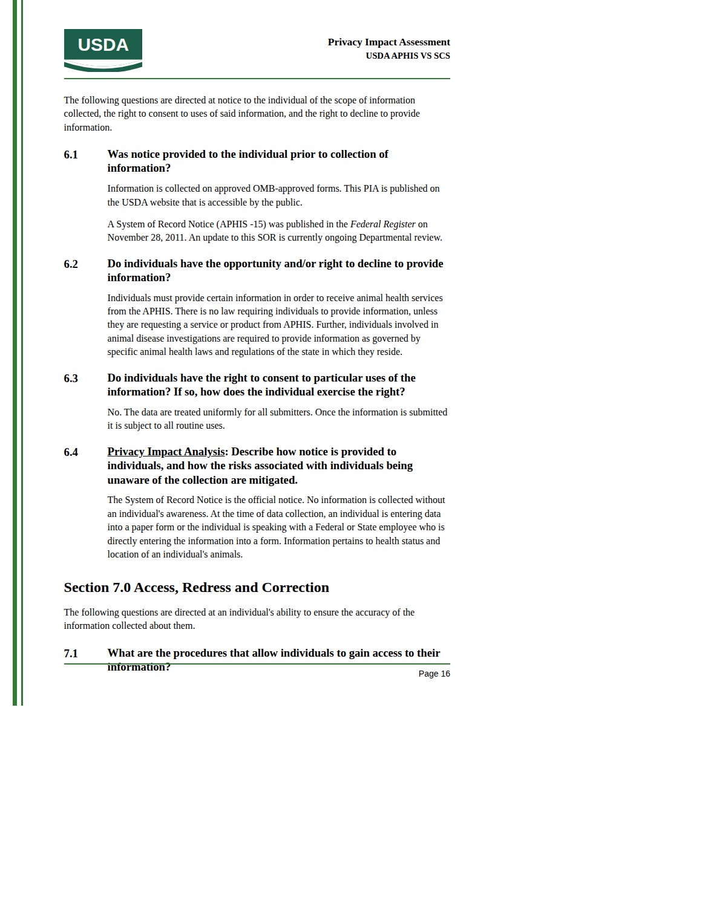USDA
Privacy Impact Assessment
USDA APHIS VS SCS
The following questions are directed at notice to the individual of the scope of information collected, the right to consent to uses of said information, and the right to decline to provide information.
6.1
Was notice provided to the individual prior to collection of information?
Information is collected on approved OMB-approved forms. This PIA is published on the USDA website that is accessible by the public.
A System of Record Notice (APHIS -15) was published in the Federal Register on November 28, 2011. An update to this SOR is currently ongoing Departmental review.
6.2
Do individuals have the opportunity and/or right to decline to provide information?
Individuals must provide certain information in order to receive animal health services from the APHIS. There is no law requiring individuals to provide information, unless they are requesting a service or product from APHIS. Further, individuals involved in animal disease investigations are required to provide information as governed by specific animal health laws and regulations of the state in which they reside.
6.3
Do individuals have the right to consent to particular uses of the information? If so, how does the individual exercise the right?
No. The data are treated uniformly for all submitters. Once the information is submitted it is subject to all routine uses.
6.4
Privacy Impact Analysis: Describe how notice is provided to individuals, and how the risks associated with individuals being unaware of the collection are mitigated.
The System of Record Notice is the official notice. No information is collected without an individual's awareness. At the time of data collection, an individual is entering data into a paper form or the individual is speaking with a Federal or State employee who is directly entering the information into a form. Information pertains to health status and location of an individual's animals.
Section 7.0 Access, Redress and Correction
The following questions are directed at an individual's ability to ensure the accuracy of the information collected about them.
7.1
What are the procedures that allow individuals to gain access to their information?
Page 16